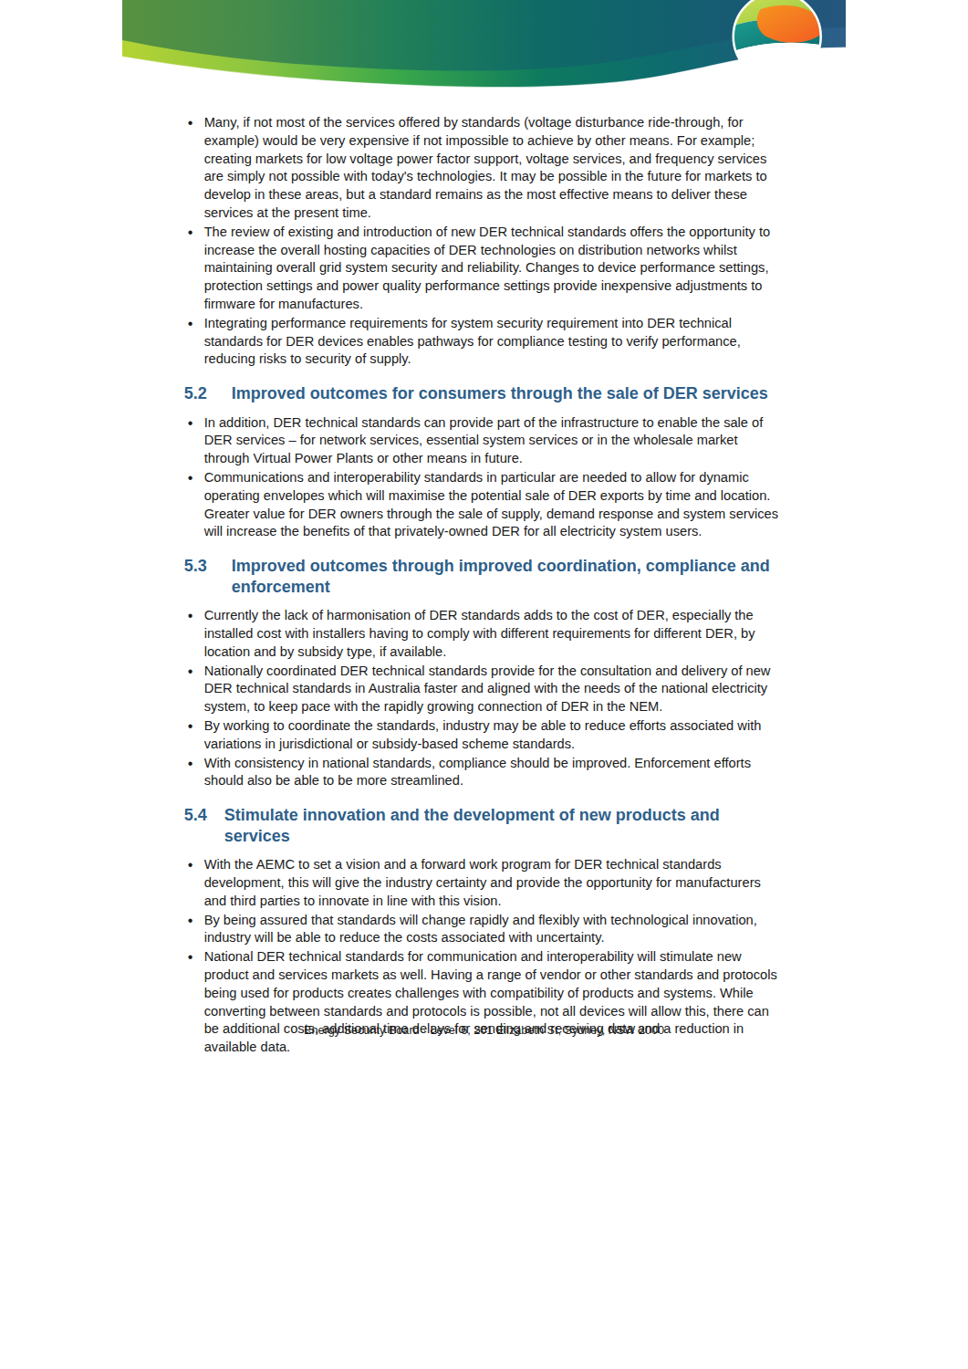Many, if not most of the services offered by standards (voltage disturbance ride-through, for example) would be very expensive if not impossible to achieve by other means. For example; creating markets for low voltage power factor support, voltage services, and frequency services are simply not possible with today's technologies. It may be possible in the future for markets to develop in these areas, but a standard remains as the most effective means to deliver these services at the present time.
The review of existing and introduction of new DER technical standards offers the opportunity to increase the overall hosting capacities of DER technologies on distribution networks whilst maintaining overall grid system security and reliability. Changes to device performance settings, protection settings and power quality performance settings provide inexpensive adjustments to firmware for manufactures.
Integrating performance requirements for system security requirement into DER technical standards for DER devices enables pathways for compliance testing to verify performance, reducing risks to security of supply.
5.2 Improved outcomes for consumers through the sale of DER services
In addition, DER technical standards can provide part of the infrastructure to enable the sale of DER services – for network services, essential system services or in the wholesale market through Virtual Power Plants or other means in future.
Communications and interoperability standards in particular are needed to allow for dynamic operating envelopes which will maximise the potential sale of DER exports by time and location. Greater value for DER owners through the sale of supply, demand response and system services will increase the benefits of that privately-owned DER for all electricity system users.
5.3 Improved outcomes through improved coordination, compliance and enforcement
Currently the lack of harmonisation of DER standards adds to the cost of DER, especially the installed cost with installers having to comply with different requirements for different DER, by location and by subsidy type, if available.
Nationally coordinated DER technical standards provide for the consultation and delivery of new DER technical standards in Australia faster and aligned with the needs of the national electricity system, to keep pace with the rapidly growing connection of DER in the NEM.
By working to coordinate the standards, industry may be able to reduce efforts associated with variations in jurisdictional or subsidy-based scheme standards.
With consistency in national standards, compliance should be improved. Enforcement efforts should also be able to be more streamlined.
5.4 Stimulate innovation and the development of new products and services
With the AEMC to set a vision and a forward work program for DER technical standards development, this will give the industry certainty and provide the opportunity for manufacturers and third parties to innovate in line with this vision.
By being assured that standards will change rapidly and flexibly with technological innovation, industry will be able to reduce the costs associated with uncertainty.
National DER technical standards for communication and interoperability will stimulate new product and services markets as well. Having a range of vendor or other standards and protocols being used for products creates challenges with compatibility of products and systems. While converting between standards and protocols is possible, not all devices will allow this, there can be additional costs, additional time delays for sending and receiving data and a reduction in available data.
Energy Security Board · Level 6, 201 Elizabeth St, Sydney, NSW 2000